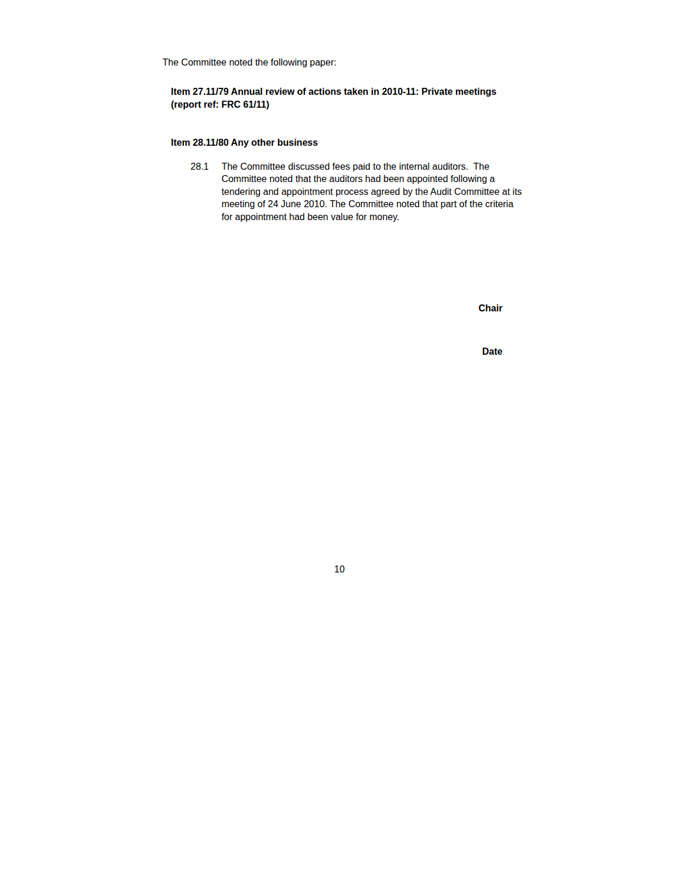The Committee noted the following paper:
Item 27.11/79 Annual review of actions taken in 2010-11: Private meetings (report ref: FRC 61/11)
Item 28.11/80 Any other business
28.1 The Committee discussed fees paid to the internal auditors. The Committee noted that the auditors had been appointed following a tendering and appointment process agreed by the Audit Committee at its meeting of 24 June 2010. The Committee noted that part of the criteria for appointment had been value for money.
Chair
Date
10